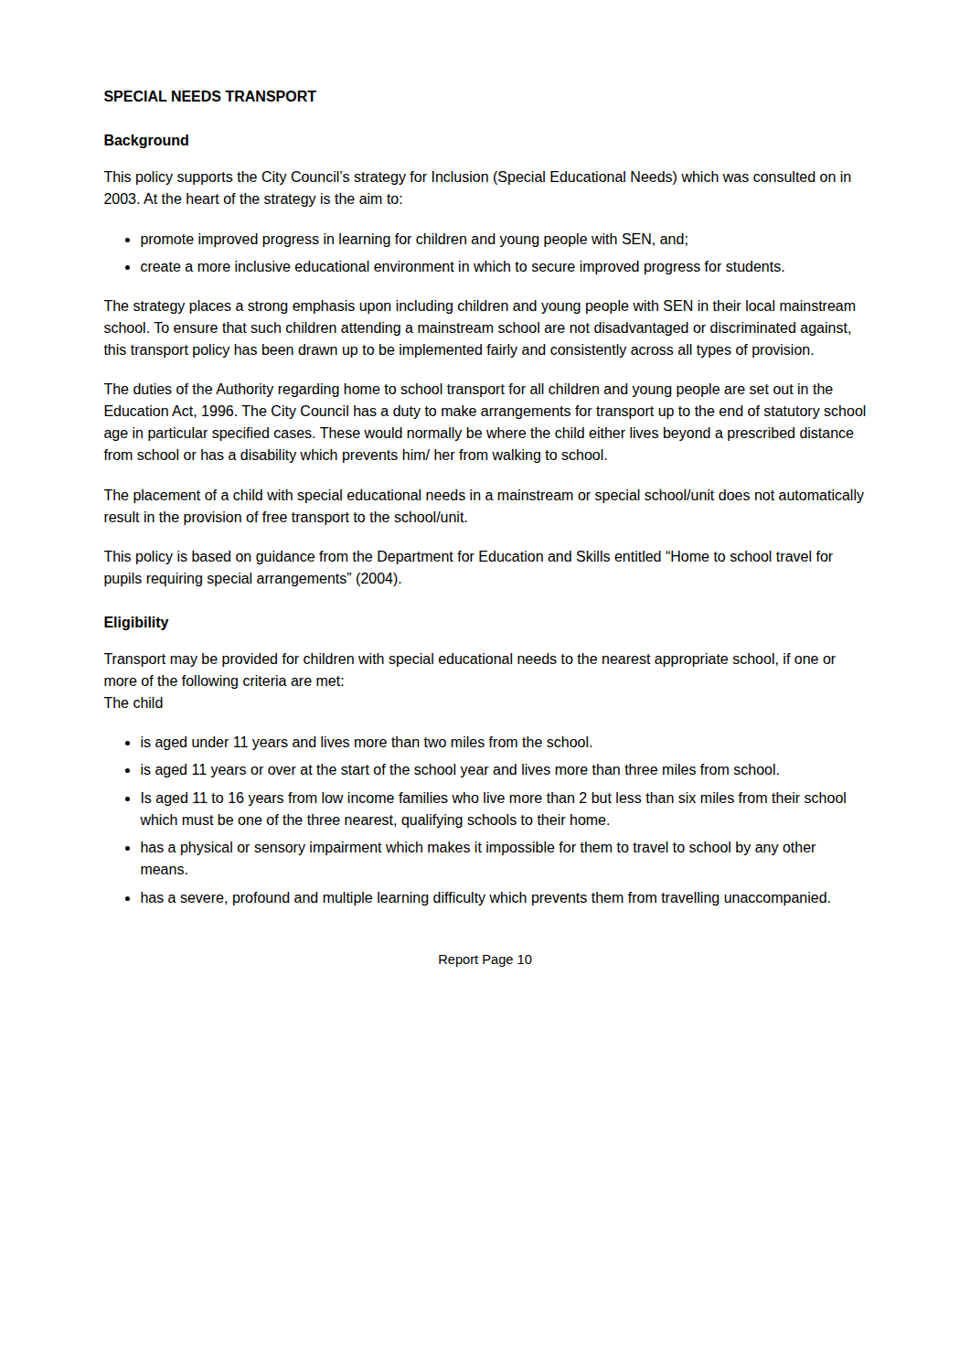SPECIAL NEEDS TRANSPORT
Background
This policy supports the City Council’s strategy for Inclusion (Special Educational Needs) which was consulted on in 2003. At the heart of the strategy is the aim to:
promote improved progress in learning for children and young people with SEN, and;
create a more inclusive educational environment in which to secure improved progress for students.
The strategy places a strong emphasis upon including children and young people with SEN in their local mainstream school. To ensure that such children attending a mainstream school are not disadvantaged or discriminated against, this transport policy has been drawn up to be implemented fairly and consistently across all types of provision.
The duties of the Authority regarding home to school transport for all children and young people are set out in the Education Act, 1996. The City Council has a duty to make arrangements for transport up to the end of statutory school age in particular specified cases. These would normally be where the child either lives beyond a prescribed distance from school or has a disability which prevents him/ her from walking to school.
The placement of a child with special educational needs in a mainstream or special school/unit does not automatically result in the provision of free transport to the school/unit.
This policy is based on guidance from the Department for Education and Skills entitled “Home to school travel for pupils requiring special arrangements” (2004).
Eligibility
Transport may be provided for children with special educational needs to the nearest appropriate school, if one or more of the following criteria are met:
The child
is aged under 11 years and lives more than two miles from the school.
is aged 11 years or over at the start of the school year and lives more than three miles from school.
Is aged 11 to 16 years from low income families who live more than 2 but less than six miles from their school which must be one of the three nearest, qualifying schools to their home.
has a physical or sensory impairment which makes it impossible for them to travel to school by any other means.
has a severe, profound and multiple learning difficulty which prevents them from travelling unaccompanied.
Report Page 10